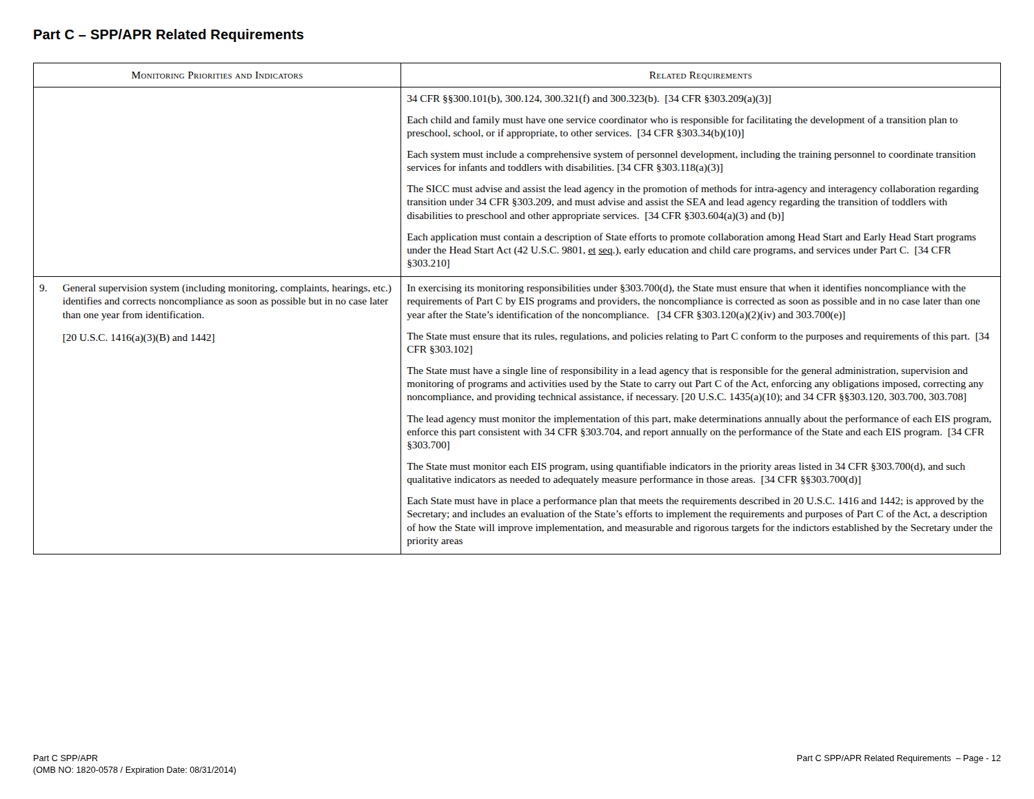Part C – SPP/APR Related Requirements
| Monitoring Priorities and Indicators | Related Requirements |
| --- | --- |
| | 34 CFR §§300.101(b), 300.124, 300.321(f) and 300.323(b). [34 CFR §303.209(a)(3)] Each child and family must have one service coordinator who is responsible for facilitating the development of a transition plan to preschool, school, or if appropriate, to other services. [34 CFR §303.34(b)(10)] Each system must include a comprehensive system of personnel development, including the training personnel to coordinate transition services for infants and toddlers with disabilities. [34 CFR §303.118(a)(3)] The SICC must advise and assist the lead agency in the promotion of methods for intra-agency and interagency collaboration regarding transition under 34 CFR §303.209, and must advise and assist the SEA and lead agency regarding the transition of toddlers with disabilities to preschool and other appropriate services. [34 CFR §303.604(a)(3) and (b)] Each application must contain a description of State efforts to promote collaboration among Head Start and Early Head Start programs under the Head Start Act (42 U.S.C. 9801, et seq .), early education and child care programs, and services under Part C. [34 CFR §303.210] |
| 9. General supervision system (including monitoring, complaints, hearings, etc.) identifies and corrects noncompliance as soon as possible but in no case later than one year from identification. [20 U.S.C. 1416(a)(3)(B) and 1442] | In exercising its monitoring responsibilities under §303.700(d), the State must ensure that when it identifies noncompliance with the requirements of Part C by EIS programs and providers, the noncompliance is corrected as soon as possible and in no case later than one year after the State’s identification of the noncompliance. [34 CFR §303.120(a)(2)(iv) and 303.700(e)] The State must ensure that its rules, regulations, and policies relating to Part C conform to the purposes and requirements of this part. [34 CFR §303.102] The State must have a single line of responsibility in a lead agency that is responsible for the general administration, supervision and monitoring of programs and activities used by the State to carry out Part C of the Act, enforcing any obligations imposed, correcting any noncompliance, and providing technical assistance, if necessary. [20 U.S.C. 1435(a)(10); and 34 CFR §§303.120, 303.700, 303.708] The lead agency must monitor the implementation of this part, make determinations annually about the performance of each EIS program, enforce this part consistent with 34 CFR §303.704, and report annually on the performance of the State and each EIS program. [34 CFR §303.700] The State must monitor each EIS program, using quantifiable indicators in the priority areas listed in 34 CFR §303.700(d), and such qualitative indicators as needed to adequately measure performance in those areas. [34 CFR §§303.700(d)] Each State must have in place a performance plan that meets the requirements described in 20 U.S.C. 1416 and 1442; is approved by the Secretary; and includes an evaluation of the State’s efforts to implement the requirements and purposes of Part C of the Act, a description of how the State will improve implementation, and measurable and rigorous targets for the indictors established by the Secretary under the priority areas |
Part C SPP/APR
(OMB NO: 1820-0578 / Expiration Date: 08/31/2014)
Part C SPP/APR Related Requirements – Page - 12